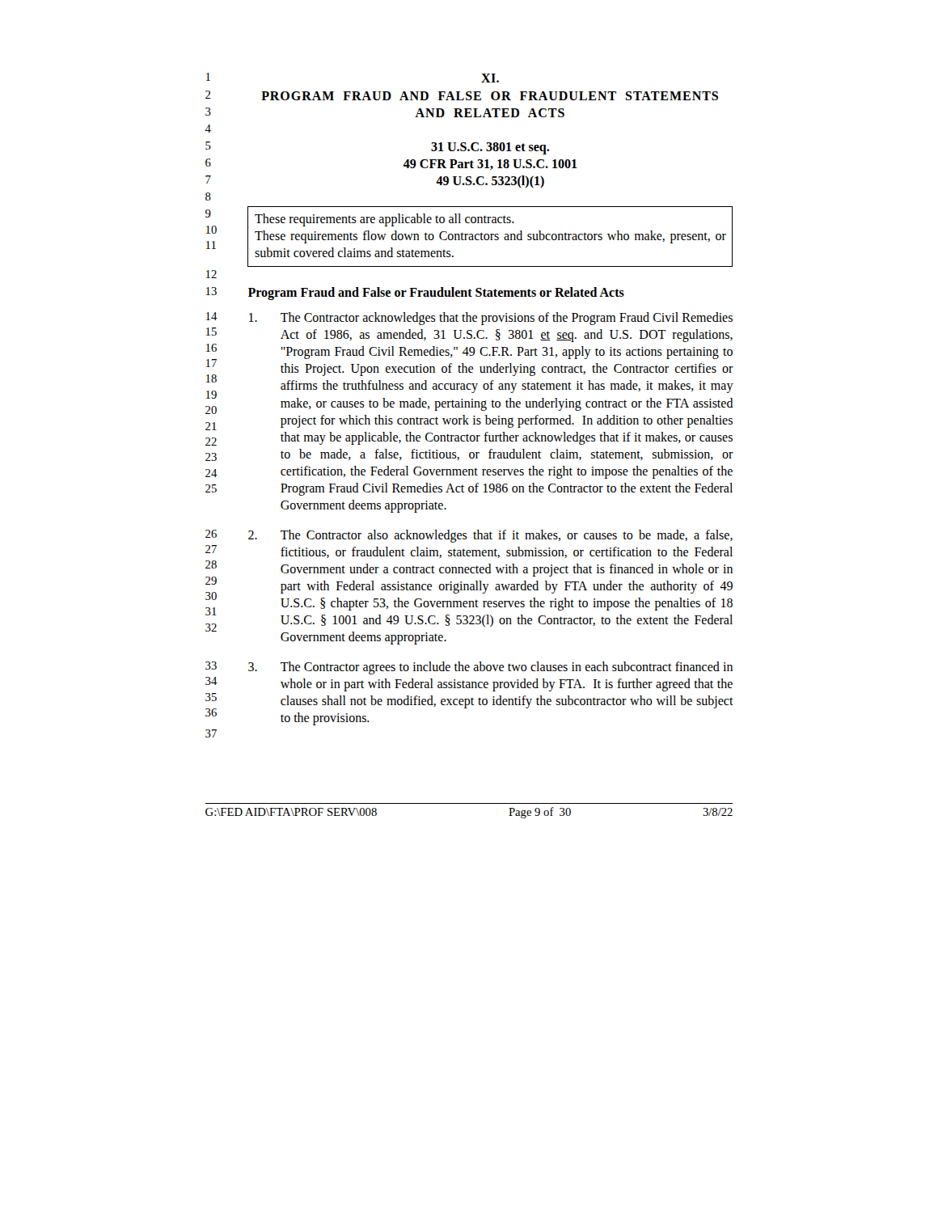1
XI.
2
PROGRAM FRAUD AND FALSE OR FRAUDULENT STATEMENTS
3
AND RELATED ACTS
4
5
31 U.S.C. 3801 et seq.
6
49 CFR Part 31, 18 U.S.C. 1001
7
49 U.S.C. 5323(l)(1)
8
9
10
11
These requirements are applicable to all contracts.
These requirements flow down to Contractors and subcontractors who make, present, or submit covered claims and statements.
12
13
Program Fraud and False or Fraudulent Statements or Related Acts
14
15
16
17
18
19
20
21
22
23
24
25
1.
The Contractor acknowledges that the provisions of the Program Fraud Civil Remedies Act of 1986, as amended, 31 U.S.C. § 3801 et seq. and U.S. DOT regulations, "Program Fraud Civil Remedies," 49 C.F.R. Part 31, apply to its actions pertaining to this Project. Upon execution of the underlying contract, the Contractor certifies or affirms the truthfulness and accuracy of any statement it has made, it makes, it may make, or causes to be made, pertaining to the underlying contract or the FTA assisted project for which this contract work is being performed. In addition to other penalties that may be applicable, the Contractor further acknowledges that if it makes, or causes to be made, a false, fictitious, or fraudulent claim, statement, submission, or certification, the Federal Government reserves the right to impose the penalties of the Program Fraud Civil Remedies Act of 1986 on the Contractor to the extent the Federal Government deems appropriate.
26
27
28
29
30
31
32
2.
The Contractor also acknowledges that if it makes, or causes to be made, a false, fictitious, or fraudulent claim, statement, submission, or certification to the Federal Government under a contract connected with a project that is financed in whole or in part with Federal assistance originally awarded by FTA under the authority of 49 U.S.C. § chapter 53, the Government reserves the right to impose the penalties of 18 U.S.C. § 1001 and 49 U.S.C. § 5323(l) on the Contractor, to the extent the Federal Government deems appropriate.
33
34
35
36
3.
The Contractor agrees to include the above two clauses in each subcontract financed in whole or in part with Federal assistance provided by FTA. It is further agreed that the clauses shall not be modified, except to identify the subcontractor who will be subject to the provisions.
37
G:\FED AID\FTA\PROF SERV\008
Page 9 of 30
3/8/22